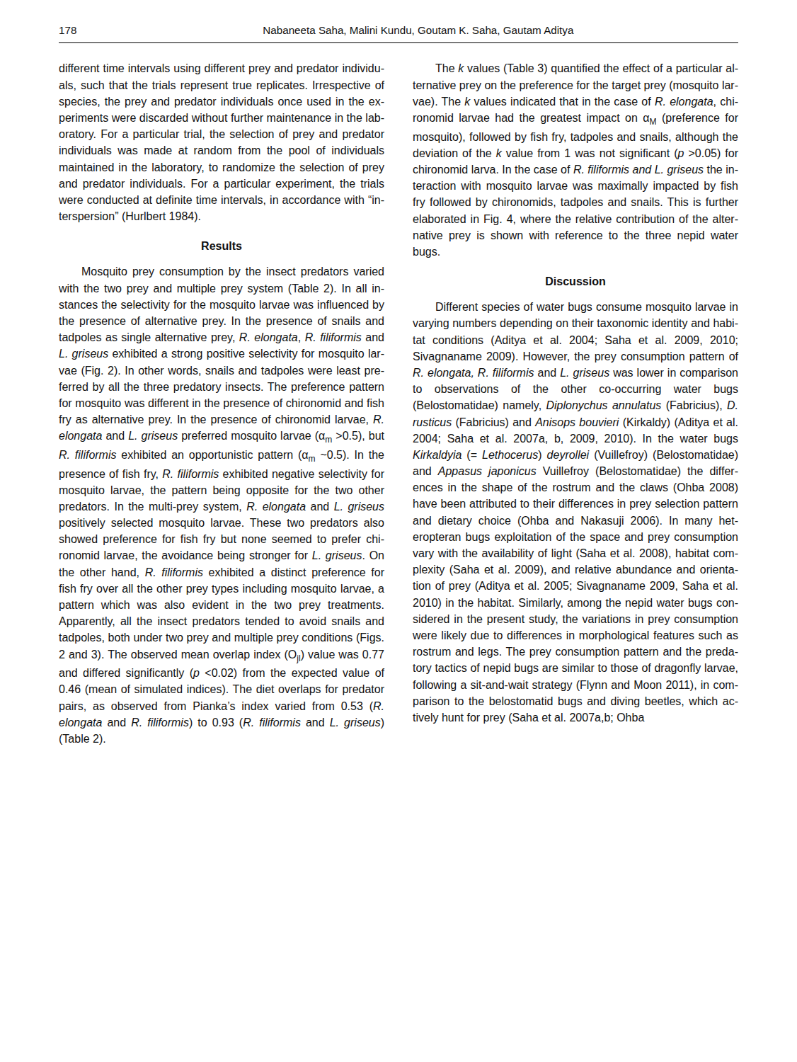178 Nabaneeta Saha, Malini Kundu, Goutam K. Saha, Gautam Aditya
different time intervals using different prey and predator individuals, such that the trials represent true replicates. Irrespective of species, the prey and predator individuals once used in the experiments were discarded without further maintenance in the laboratory. For a particular trial, the selection of prey and predator individuals was made at random from the pool of individuals maintained in the laboratory, to randomize the selection of prey and predator individuals. For a particular experiment, the trials were conducted at definite time intervals, in accordance with “interspersion” (Hurlbert 1984).
Results
Mosquito prey consumption by the insect predators varied with the two prey and multiple prey system (Table 2). In all instances the selectivity for the mosquito larvae was influenced by the presence of alternative prey. In the presence of snails and tadpoles as single alternative prey, R. elongata, R. filiformis and L. griseus exhibited a strong positive selectivity for mosquito larvae (Fig. 2). In other words, snails and tadpoles were least preferred by all the three predatory insects. The preference pattern for mosquito was different in the presence of chironomid and fish fry as alternative prey. In the presence of chironomid larvae, R. elongata and L. griseus preferred mosquito larvae (αm >0.5), but R. filiformis exhibited an opportunistic pattern (αm ~0.5). In the presence of fish fry, R. filiformis exhibited negative selectivity for mosquito larvae, the pattern being opposite for the two other predators. In the multi-prey system, R. elongata and L. griseus positively selected mosquito larvae. These two predators also showed preference for fish fry but none seemed to prefer chironomid larvae, the avoidance being stronger for L. griseus. On the other hand, R. filiformis exhibited a distinct preference for fish fry over all the other prey types including mosquito larvae, a pattern which was also evident in the two prey treatments. Apparently, all the insect predators tended to avoid snails and tadpoles, both under two prey and multiple prey conditions (Figs. 2 and 3). The observed mean overlap index (Ojl) value was 0.77 and differed significantly (p <0.02) from the expected value of 0.46 (mean of simulated indices). The diet overlaps for predator pairs, as observed from Pianka’s index varied from 0.53 (R. elongata and R. filiformis) to 0.93 (R. filiformis and L. griseus) (Table 2).
The k values (Table 3) quantified the effect of a particular alternative prey on the preference for the target prey (mosquito larvae). The k values indicated that in the case of R. elongata, chironomid larvae had the greatest impact on αM (preference for mosquito), followed by fish fry, tadpoles and snails, although the deviation of the k value from 1 was not significant (p >0.05) for chironomid larva. In the case of R. filiformis and L. griseus the interaction with mosquito larvae was maximally impacted by fish fry followed by chironomids, tadpoles and snails. This is further elaborated in Fig. 4, where the relative contribution of the alternative prey is shown with reference to the three nepid water bugs.
Discussion
Different species of water bugs consume mosquito larvae in varying numbers depending on their taxonomic identity and habitat conditions (Aditya et al. 2004; Saha et al. 2009, 2010; Sivagnaname 2009). However, the prey consumption pattern of R. elongata, R. filiformis and L. griseus was lower in comparison to observations of the other co-occurring water bugs (Belostomatidae) namely, Diplonychus annulatus (Fabricius), D. rusticus (Fabricius) and Anisops bouvieri (Kirkaldy) (Aditya et al. 2004; Saha et al. 2007a, b, 2009, 2010). In the water bugs Kirkaldyia (= Lethocerus) deyrollei (Vuillefroy) (Belostomatidae) and Appasus japonicus Vuillefroy (Belostomatidae) the differences in the shape of the rostrum and the claws (Ohba 2008) have been attributed to their differences in prey selection pattern and dietary choice (Ohba and Nakasuji 2006). In many heteropteran bugs exploitation of the space and prey consumption vary with the availability of light (Saha et al. 2008), habitat complexity (Saha et al. 2009), and relative abundance and orientation of prey (Aditya et al. 2005; Sivagnaname 2009, Saha et al. 2010) in the habitat. Similarly, among the nepid water bugs considered in the present study, the variations in prey consumption were likely due to differences in morphological features such as rostrum and legs. The prey consumption pattern and the predatory tactics of nepid bugs are similar to those of dragonfly larvae, following a sit-and-wait strategy (Flynn and Moon 2011), in comparison to the belostomatid bugs and diving beetles, which actively hunt for prey (Saha et al. 2007a,b; Ohba